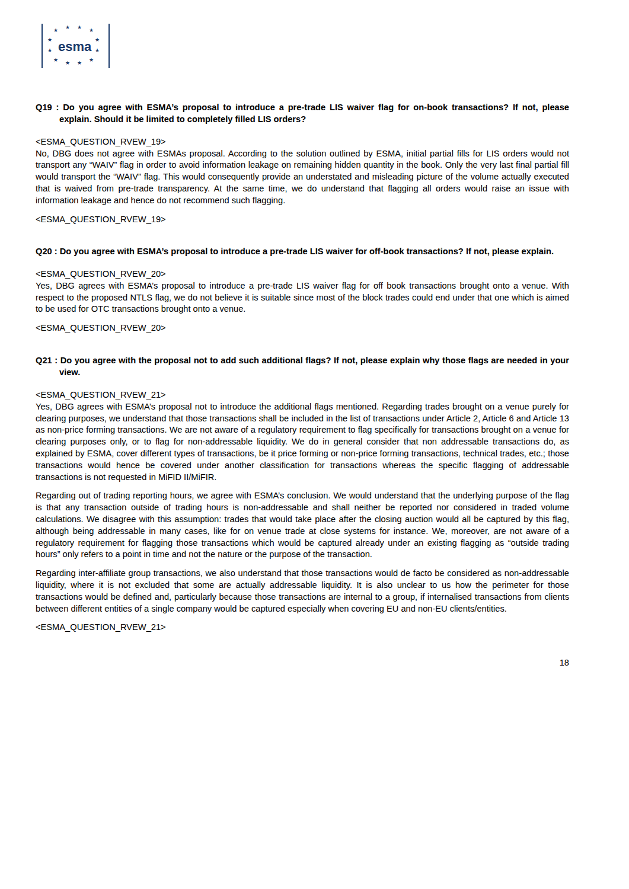★ ★ ★ ★ ★ ★ ★ ★ ★ ★ ★ ★ esma
Q19 : Do you agree with ESMA’s proposal to introduce a pre-trade LIS waiver flag for on-book transactions? If not, please explain. Should it be limited to completely filled LIS orders?
<ESMA_QUESTION_RVEW_19>
No, DBG does not agree with ESMAs proposal. According to the solution outlined by ESMA, initial partial fills for LIS orders would not transport any “WAIV” flag in order to avoid information leakage on remaining hidden quantity in the book. Only the very last final partial fill would transport the “WAIV” flag. This would consequently provide an understated and misleading picture of the volume actually executed that is waived from pre-trade transparency. At the same time, we do understand that flagging all orders would raise an issue with information leakage and hence do not recommend such flagging.
<ESMA_QUESTION_RVEW_19>
Q20 : Do you agree with ESMA’s proposal to introduce a pre-trade LIS waiver for off-book transactions? If not, please explain.
<ESMA_QUESTION_RVEW_20>
Yes, DBG agrees with ESMA’s proposal to introduce a pre-trade LIS waiver flag for off book transactions brought onto a venue. With respect to the proposed NTLS flag, we do not believe it is suitable since most of the block trades could end under that one which is aimed to be used for OTC transactions brought onto a venue.
<ESMA_QUESTION_RVEW_20>
Q21 : Do you agree with the proposal not to add such additional flags? If not, please explain why those flags are needed in your view.
<ESMA_QUESTION_RVEW_21>
Yes, DBG agrees with ESMA’s proposal not to introduce the additional flags mentioned. Regarding trades brought on a venue purely for clearing purposes, we understand that those transactions shall be included in the list of transactions under Article 2, Article 6 and Article 13 as non-price forming transactions. We are not aware of a regulatory requirement to flag specifically for transactions brought on a venue for clearing purposes only, or to flag for non-addressable liquidity. We do in general consider that non addressable transactions do, as explained by ESMA, cover different types of transactions, be it price forming or non-price forming transactions, technical trades, etc.; those transactions would hence be covered under another classification for transactions whereas the specific flagging of addressable transactions is not requested in MiFID II/MiFIR.
Regarding out of trading reporting hours, we agree with ESMA’s conclusion. We would understand that the underlying purpose of the flag is that any transaction outside of trading hours is non-addressable and shall neither be reported nor considered in traded volume calculations. We disagree with this assumption: trades that would take place after the closing auction would all be captured by this flag, although being addressable in many cases, like for on venue trade at close systems for instance. We, moreover, are not aware of a regulatory requirement for flagging those transactions which would be captured already under an existing flagging as “outside trading hours” only refers to a point in time and not the nature or the purpose of the transaction.
Regarding inter-affiliate group transactions, we also understand that those transactions would de facto be considered as non-addressable liquidity, where it is not excluded that some are actually addressable liquidity. It is also unclear to us how the perimeter for those transactions would be defined and, particularly because those transactions are internal to a group, if internalised transactions from clients between different entities of a single company would be captured especially when covering EU and non-EU clients/entities.
<ESMA_QUESTION_RVEW_21>
18